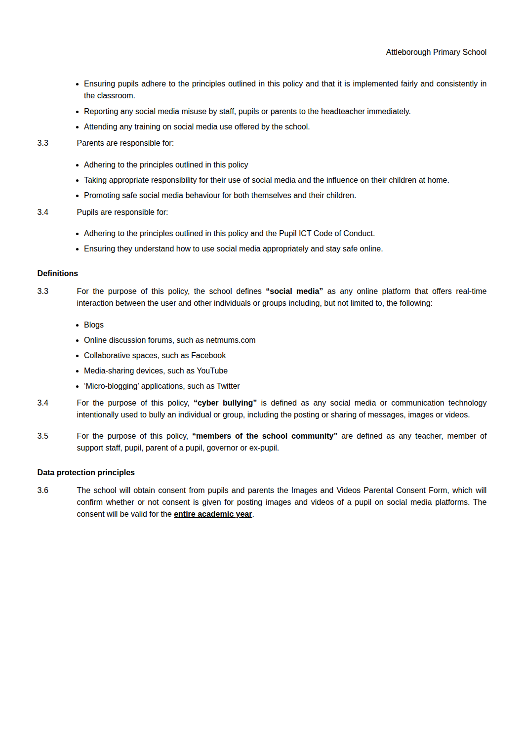Attleborough Primary School
Ensuring pupils adhere to the principles outlined in this policy and that it is implemented fairly and consistently in the classroom.
Reporting any social media misuse by staff, pupils or parents to the headteacher immediately.
Attending any training on social media use offered by the school.
3.3
Parents are responsible for:
Adhering to the principles outlined in this policy
Taking appropriate responsibility for their use of social media and the influence on their children at home.
Promoting safe social media behaviour for both themselves and their children.
3.4
Pupils are responsible for:
Adhering to the principles outlined in this policy and the Pupil ICT Code of Conduct.
Ensuring they understand how to use social media appropriately and stay safe online.
Definitions
3.3
For the purpose of this policy, the school defines “social media” as any online platform that offers real-time interaction between the user and other individuals or groups including, but not limited to, the following:
Blogs
Online discussion forums, such as netmums.com
Collaborative spaces, such as Facebook
Media-sharing devices, such as YouTube
‘Micro-blogging’ applications, such as Twitter
3.4
For the purpose of this policy, “cyber bullying” is defined as any social media or communication technology intentionally used to bully an individual or group, including the posting or sharing of messages, images or videos.
3.5
For the purpose of this policy, “members of the school community” are defined as any teacher, member of support staff, pupil, parent of a pupil, governor or ex-pupil.
Data protection principles
3.6
The school will obtain consent from pupils and parents the Images and Videos Parental Consent Form, which will confirm whether or not consent is given for posting images and videos of a pupil on social media platforms. The consent will be valid for the entire academic year.